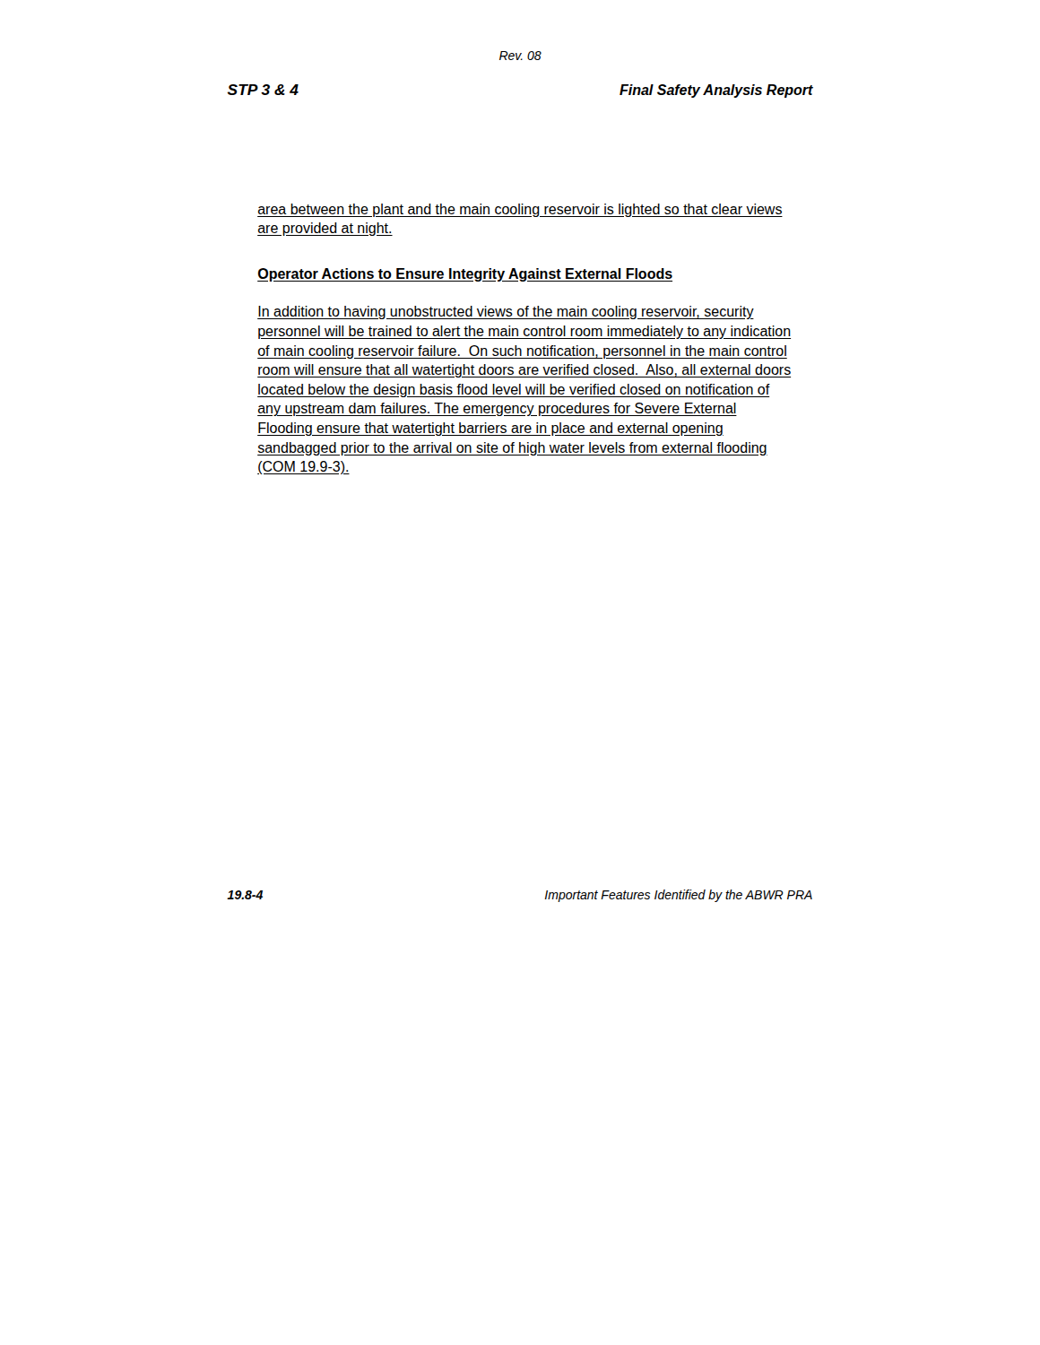Rev. 08
STP 3 & 4
Final Safety Analysis Report
area between the plant and the main cooling reservoir is lighted so that clear views are provided at night.
Operator Actions to Ensure Integrity Against External Floods
In addition to having unobstructed views of the main cooling reservoir, security personnel will be trained to alert the main control room immediately to any indication of main cooling reservoir failure. On such notification, personnel in the main control room will ensure that all watertight doors are verified closed. Also, all external doors located below the design basis flood level will be verified closed on notification of any upstream dam failures. The emergency procedures for Severe External Flooding ensure that watertight barriers are in place and external opening sandbagged prior to the arrival on site of high water levels from external flooding (COM 19.9-3).
19.8-4
Important Features Identified by the ABWR PRA